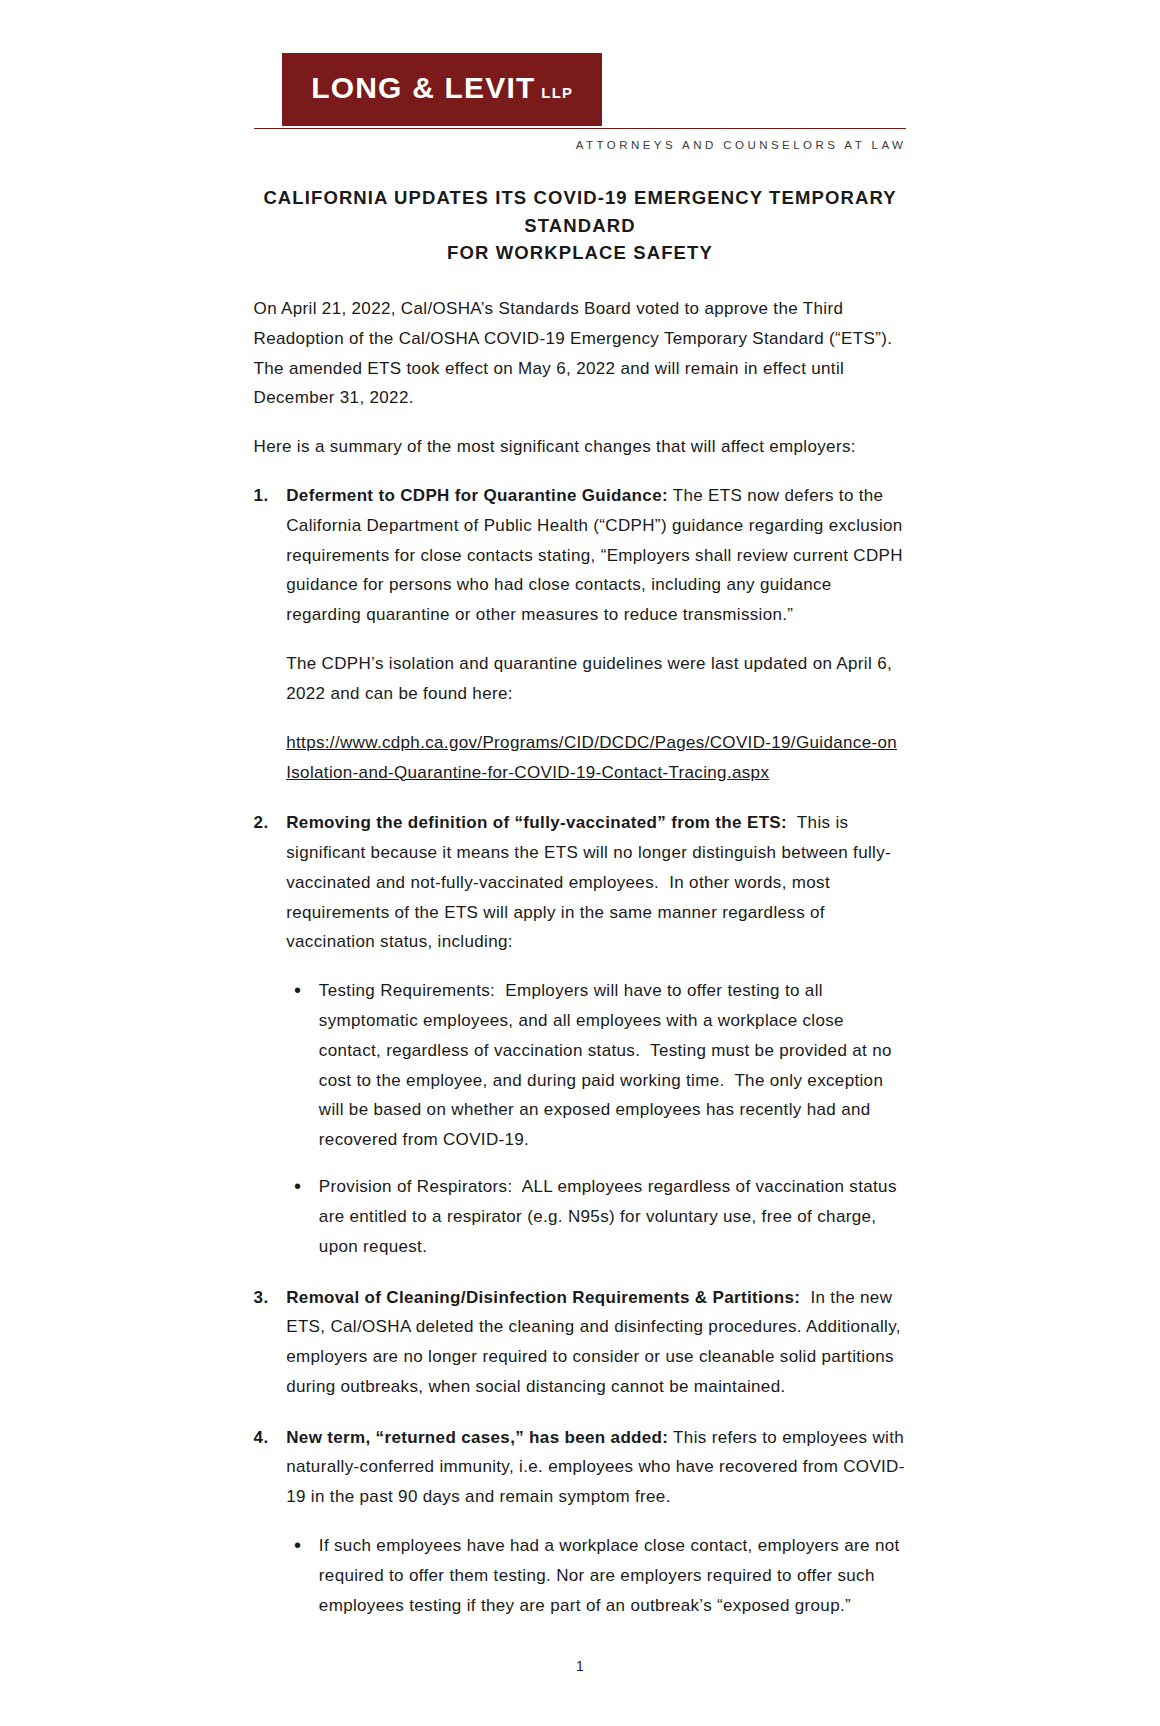LONG & LEVIT LLP
Attorneys and Counselors at Law
California Updates Its COVID-19 Emergency Temporary Standard
for Workplace Safety
On April 21, 2022, Cal/OSHA’s Standards Board voted to approve the Third Readoption of the Cal/OSHA COVID-19 Emergency Temporary Standard (“ETS”). The amended ETS took effect on May 6, 2022 and will remain in effect until December 31, 2022.
Here is a summary of the most significant changes that will affect employers:
Deferment to CDPH for Quarantine Guidance: The ETS now defers to the California Department of Public Health (“CDPH”) guidance regarding exclusion requirements for close contacts stating, “Employers shall review current CDPH guidance for persons who had close contacts, including any guidance regarding quarantine or other measures to reduce transmission.”
The CDPH’s isolation and quarantine guidelines were last updated on April 6, 2022 and can be found here:
https://www.cdph.ca.gov/Programs/CID/DCDC/Pages/COVID-19/Guidance-on
Isolation-and-Quarantine-for-COVID-19-Contact-Tracing.aspx
Removing the definition of “fully-vaccinated” from the ETS: This is significant because it means the ETS will no longer distinguish between fully-vaccinated and not-fully-vaccinated employees. In other words, most requirements of the ETS will apply in the same manner regardless of vaccination status, including:
Testing Requirements: Employers will have to offer testing to all symptomatic employees, and all employees with a workplace close contact, regardless of vaccination status. Testing must be provided at no cost to the employee, and during paid working time. The only exception will be based on whether an exposed employees has recently had and recovered from COVID-19.
Provision of Respirators: ALL employees regardless of vaccination status are entitled to a respirator (e.g. N95s) for voluntary use, free of charge, upon request.
Removal of Cleaning/Disinfection Requirements & Partitions: In the new ETS, Cal/OSHA deleted the cleaning and disinfecting procedures. Additionally, employers are no longer required to consider or use cleanable solid partitions during outbreaks, when social distancing cannot be maintained.
New term, “returned cases,” has been added: This refers to employees with naturally-conferred immunity, i.e. employees who have recovered from COVID-19 in the past 90 days and remain symptom free.
If such employees have had a workplace close contact, employers are not required to offer them testing. Nor are employers required to offer such employees testing if they are part of an outbreak’s “exposed group.”
1